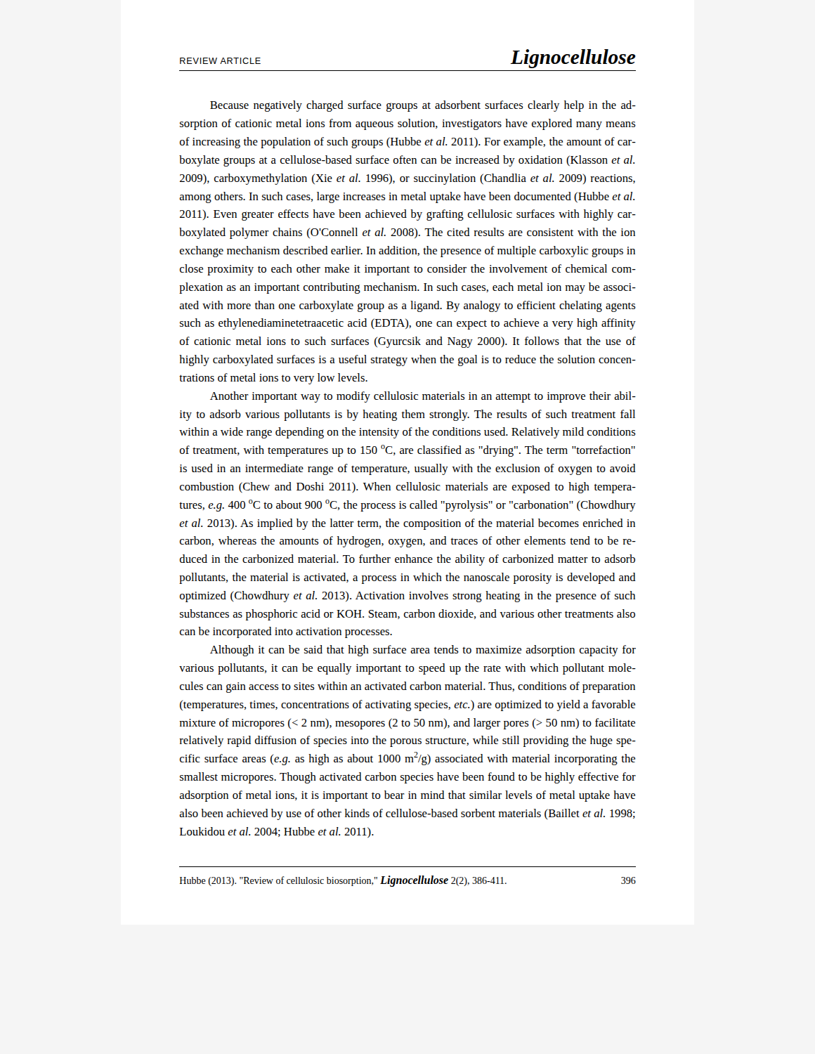REVIEW ARTICLE Lignocellulose
Because negatively charged surface groups at adsorbent surfaces clearly help in the adsorption of cationic metal ions from aqueous solution, investigators have explored many means of increasing the population of such groups (Hubbe et al. 2011). For example, the amount of carboxylate groups at a cellulose-based surface often can be increased by oxidation (Klasson et al. 2009), carboxymethylation (Xie et al. 1996), or succinylation (Chandlia et al. 2009) reactions, among others. In such cases, large increases in metal uptake have been documented (Hubbe et al. 2011). Even greater effects have been achieved by grafting cellulosic surfaces with highly carboxylated polymer chains (O'Connell et al. 2008). The cited results are consistent with the ion exchange mechanism described earlier. In addition, the presence of multiple carboxylic groups in close proximity to each other make it important to consider the involvement of chemical complexation as an important contributing mechanism. In such cases, each metal ion may be associated with more than one carboxylate group as a ligand. By analogy to efficient chelating agents such as ethylenediaminetetraacetic acid (EDTA), one can expect to achieve a very high affinity of cationic metal ions to such surfaces (Gyurcsik and Nagy 2000). It follows that the use of highly carboxylated surfaces is a useful strategy when the goal is to reduce the solution concentrations of metal ions to very low levels.
Another important way to modify cellulosic materials in an attempt to improve their ability to adsorb various pollutants is by heating them strongly. The results of such treatment fall within a wide range depending on the intensity of the conditions used. Relatively mild conditions of treatment, with temperatures up to 150 oC, are classified as "drying". The term "torrefaction" is used in an intermediate range of temperature, usually with the exclusion of oxygen to avoid combustion (Chew and Doshi 2011). When cellulosic materials are exposed to high temperatures, e.g. 400 oC to about 900 oC, the process is called "pyrolysis" or "carbonation" (Chowdhury et al. 2013). As implied by the latter term, the composition of the material becomes enriched in carbon, whereas the amounts of hydrogen, oxygen, and traces of other elements tend to be reduced in the carbonized material. To further enhance the ability of carbonized matter to adsorb pollutants, the material is activated, a process in which the nanoscale porosity is developed and optimized (Chowdhury et al. 2013). Activation involves strong heating in the presence of such substances as phosphoric acid or KOH. Steam, carbon dioxide, and various other treatments also can be incorporated into activation processes.
Although it can be said that high surface area tends to maximize adsorption capacity for various pollutants, it can be equally important to speed up the rate with which pollutant molecules can gain access to sites within an activated carbon material. Thus, conditions of preparation (temperatures, times, concentrations of activating species, etc.) are optimized to yield a favorable mixture of micropores (< 2 nm), mesopores (2 to 50 nm), and larger pores (> 50 nm) to facilitate relatively rapid diffusion of species into the porous structure, while still providing the huge specific surface areas (e.g. as high as about 1000 m2/g) associated with material incorporating the smallest micropores. Though activated carbon species have been found to be highly effective for adsorption of metal ions, it is important to bear in mind that similar levels of metal uptake have also been achieved by use of other kinds of cellulose-based sorbent materials (Baillet et al. 1998; Loukidou et al. 2004; Hubbe et al. 2011).
Hubbe (2013). "Review of cellulosic biosorption," Lignocellulose 2(2), 386-411. 396